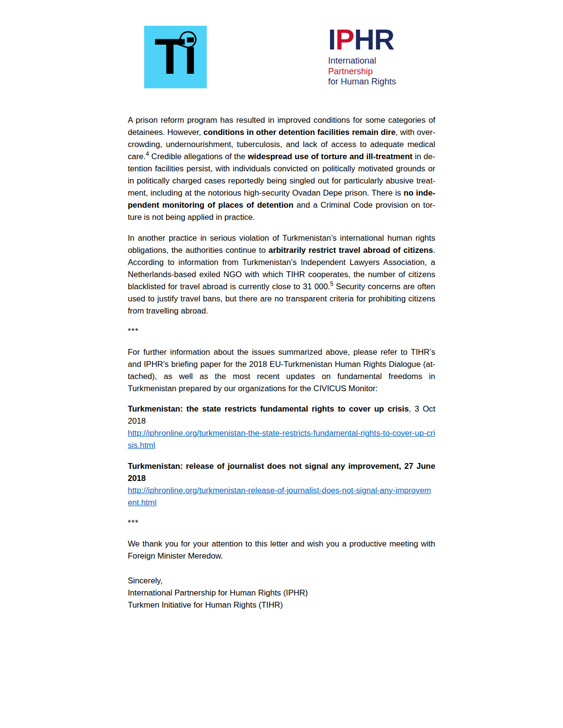Ti
IPHR
International Partnership for Human Rights
A prison reform program has resulted in improved conditions for some categories of detainees. However, conditions in other detention facilities remain dire, with overcrowding, undernourishment, tuberculosis, and lack of access to adequate medical care.4 Credible allegations of the widespread use of torture and ill-treatment in detention facilities persist, with individuals convicted on politically motivated grounds or in politically charged cases reportedly being singled out for particularly abusive treatment, including at the notorious high-security Ovadan Depe prison. There is no independent monitoring of places of detention and a Criminal Code provision on torture is not being applied in practice.
In another practice in serious violation of Turkmenistan’s international human rights obligations, the authorities continue to arbitrarily restrict travel abroad of citizens. According to information from Turkmenistan’s Independent Lawyers Association, a Netherlands-based exiled NGO with which TIHR cooperates, the number of citizens blacklisted for travel abroad is currently close to 31 000.5 Security concerns are often used to justify travel bans, but there are no transparent criteria for prohibiting citizens from travelling abroad.
***
For further information about the issues summarized above, please refer to TIHR’s and IPHR’s briefing paper for the 2018 EU-Turkmenistan Human Rights Dialogue (attached), as well as the most recent updates on fundamental freedoms in Turkmenistan prepared by our organizations for the CIVICUS Monitor:
Turkmenistan: the state restricts fundamental rights to cover up crisis, 3 Oct 2018
http://iphronline.org/turkmenistan-the-state-restricts-fundamental-rights-to-cover-up-crisis.html
Turkmenistan: release of journalist does not signal any improvement, 27 June 2018
http://iphronline.org/turkmenistan-release-of-journalist-does-not-signal-any-improvement.html
***
We thank you for your attention to this letter and wish you a productive meeting with Foreign Minister Meredow.
Sincerely,
International Partnership for Human Rights (IPHR)
Turkmen Initiative for Human Rights (TIHR)